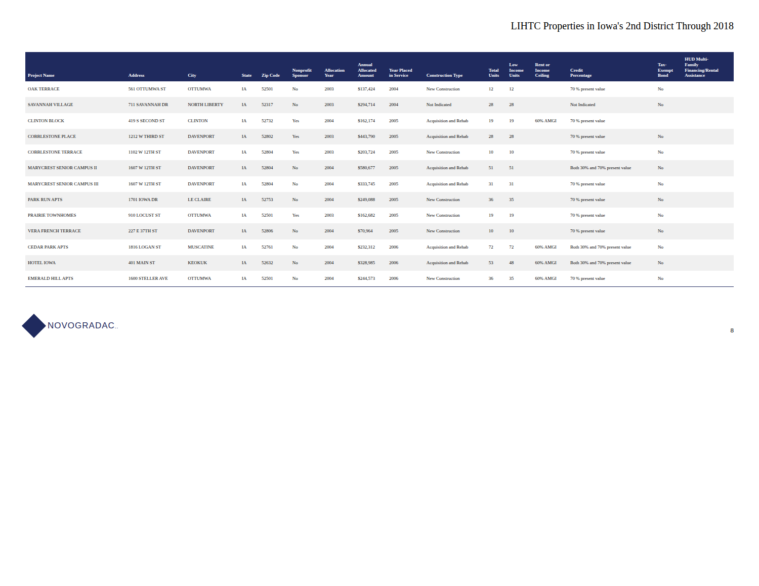LIHTC Properties in Iowa's 2nd District Through 2018
| Project Name | Address | City | State | Zip Code | Nonprofit Sponsor | Allocation Year | Annual Allocated Amount | Year Placed in Service | Construction Type | Total Units | Low Income Units | Rent or Income Ceiling | Credit Percentage | Tax- Exempt Bond | HUD Multi- Family Financing/Rental Assistance |
| --- | --- | --- | --- | --- | --- | --- | --- | --- | --- | --- | --- | --- | --- | --- | --- |
| OAK TERRACE | 561 OTTUMWA ST | OTTUMWA | IA | 52501 | No | 2003 | $137,424 | 2004 | New Construction | 12 | 12 | | 70 % present value | No | |
| SAVANNAH VILLAGE | 711 SAVANNAH DR | NORTH LIBERTY | IA | 52317 | No | 2003 | $294,714 | 2004 | Not Indicated | 28 | 28 | | Not Indicated | No | |
| CLINTON BLOCK | 419 S SECOND ST | CLINTON | IA | 52732 | Yes | 2004 | $162,174 | 2005 | Acquisition and Rehab | 19 | 19 | 60% AMGI | 70 % present value | | |
| COBBLESTONE PLACE | 1212 W THIRD ST | DAVENPORT | IA | 52802 | Yes | 2003 | $443,790 | 2005 | Acquisition and Rehab | 28 | 28 | | 70 % present value | No | |
| COBBLESTONE TERRACE | 1102 W 12TH ST | DAVENPORT | IA | 52804 | Yes | 2003 | $203,724 | 2005 | New Construction | 10 | 10 | | 70 % present value | No | |
| MARYCREST SENIOR CAMPUS II | 1607 W 12TH ST | DAVENPORT | IA | 52804 | No | 2004 | $580,677 | 2005 | Acquisition and Rehab | 51 | 51 | | Both 30% and 70% present value | No | |
| MARYCREST SENIOR CAMPUS III | 1607 W 12TH ST | DAVENPORT | IA | 52804 | No | 2004 | $333,745 | 2005 | Acquisition and Rehab | 31 | 31 | | 70 % present value | No | |
| PARK RUN APTS | 1701 IOWA DR | LE CLAIRE | IA | 52753 | No | 2004 | $249,088 | 2005 | New Construction | 36 | 35 | | 70 % present value | No | |
| PRAIRIE TOWNHOMES | 910 LOCUST ST | OTTUMWA | IA | 52501 | Yes | 2003 | $162,682 | 2005 | New Construction | 19 | 19 | | 70 % present value | No | |
| VERA FRENCH TERRACE | 227 E 37TH ST | DAVENPORT | IA | 52806 | No | 2004 | $70,964 | 2005 | New Construction | 10 | 10 | | 70 % present value | No | |
| CEDAR PARK APTS | 1816 LOGAN ST | MUSCATINE | IA | 52761 | No | 2004 | $232,312 | 2006 | Acquisition and Rehab | 72 | 72 | 60% AMGI | Both 30% and 70% present value | No | |
| HOTEL IOWA | 401 MAIN ST | KEOKUK | IA | 52632 | No | 2004 | $328,985 | 2006 | Acquisition and Rehab | 53 | 48 | 60% AMGI | Both 30% and 70% present value | No | |
| EMERALD HILL APTS | 1600 STELLER AVE | OTTUMWA | IA | 52501 | No | 2004 | $244,573 | 2006 | New Construction | 36 | 35 | 60% AMGI | 70 % present value | No | |
NOVOGRADAC..
8